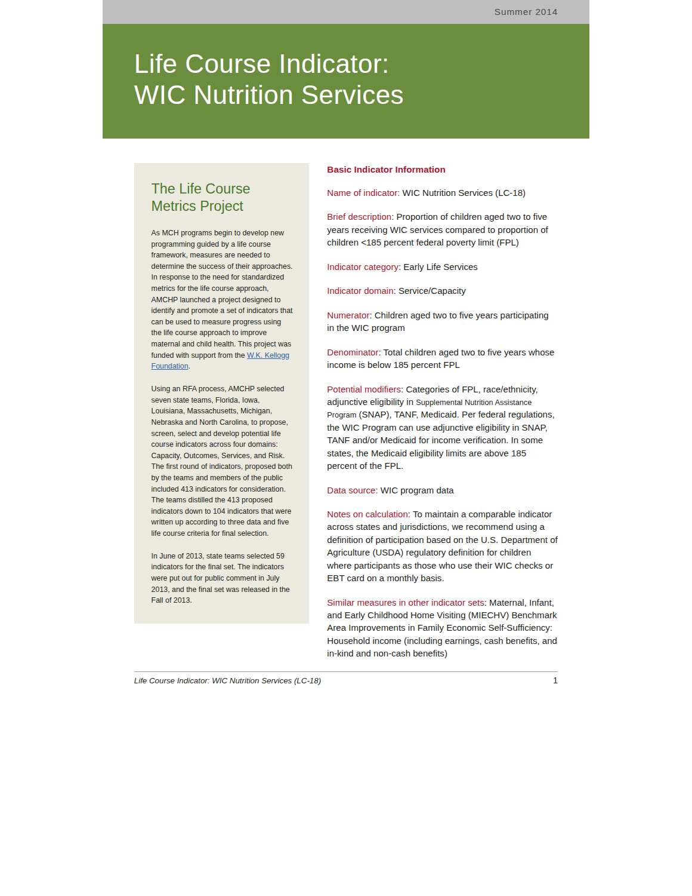Summer 2014
Life Course Indicator:
WIC Nutrition Services
The Life Course
Metrics Project
As MCH programs begin to develop new programming guided by a life course framework, measures are needed to determine the success of their approaches. In response to the need for standardized metrics for the life course approach, AMCHP launched a project designed to identify and promote a set of indicators that can be used to measure progress using the life course approach to improve maternal and child health. This project was funded with support from the W.K. Kellogg Foundation.
Using an RFA process, AMCHP selected seven state teams, Florida, Iowa, Louisiana, Massachusetts, Michigan, Nebraska and North Carolina, to propose, screen, select and develop potential life course indicators across four domains: Capacity, Outcomes, Services, and Risk. The first round of indicators, proposed both by the teams and members of the public included 413 indicators for consideration. The teams distilled the 413 proposed indicators down to 104 indicators that were written up according to three data and five life course criteria for final selection.
In June of 2013, state teams selected 59 indicators for the final set. The indicators were put out for public comment in July 2013, and the final set was released in the Fall of 2013.
Basic Indicator Information
Name of indicator: WIC Nutrition Services (LC-18)
Brief description: Proportion of children aged two to five years receiving WIC services compared to proportion of children <185 percent federal poverty limit (FPL)
Indicator category: Early Life Services
Indicator domain: Service/Capacity
Numerator: Children aged two to five years participating in the WIC program
Denominator: Total children aged two to five years whose income is below 185 percent FPL
Potential modifiers: Categories of FPL, race/ethnicity, adjunctive eligibility in Supplemental Nutrition Assistance Program (SNAP), TANF, Medicaid. Per federal regulations, the WIC Program can use adjunctive eligibility in SNAP, TANF and/or Medicaid for income verification. In some states, the Medicaid eligibility limits are above 185 percent of the FPL.
Data source: WIC program data
Notes on calculation: To maintain a comparable indicator across states and jurisdictions, we recommend using a definition of participation based on the U.S. Department of Agriculture (USDA) regulatory definition for children where participants as those who use their WIC checks or EBT card on a monthly basis.
Similar measures in other indicator sets: Maternal, Infant, and Early Childhood Home Visiting (MIECHV) Benchmark Area Improvements in Family Economic Self-Sufficiency: Household income (including earnings, cash benefits, and in-kind and non-cash benefits)
Life Course Indicator: WIC Nutrition Services (LC-18)
1